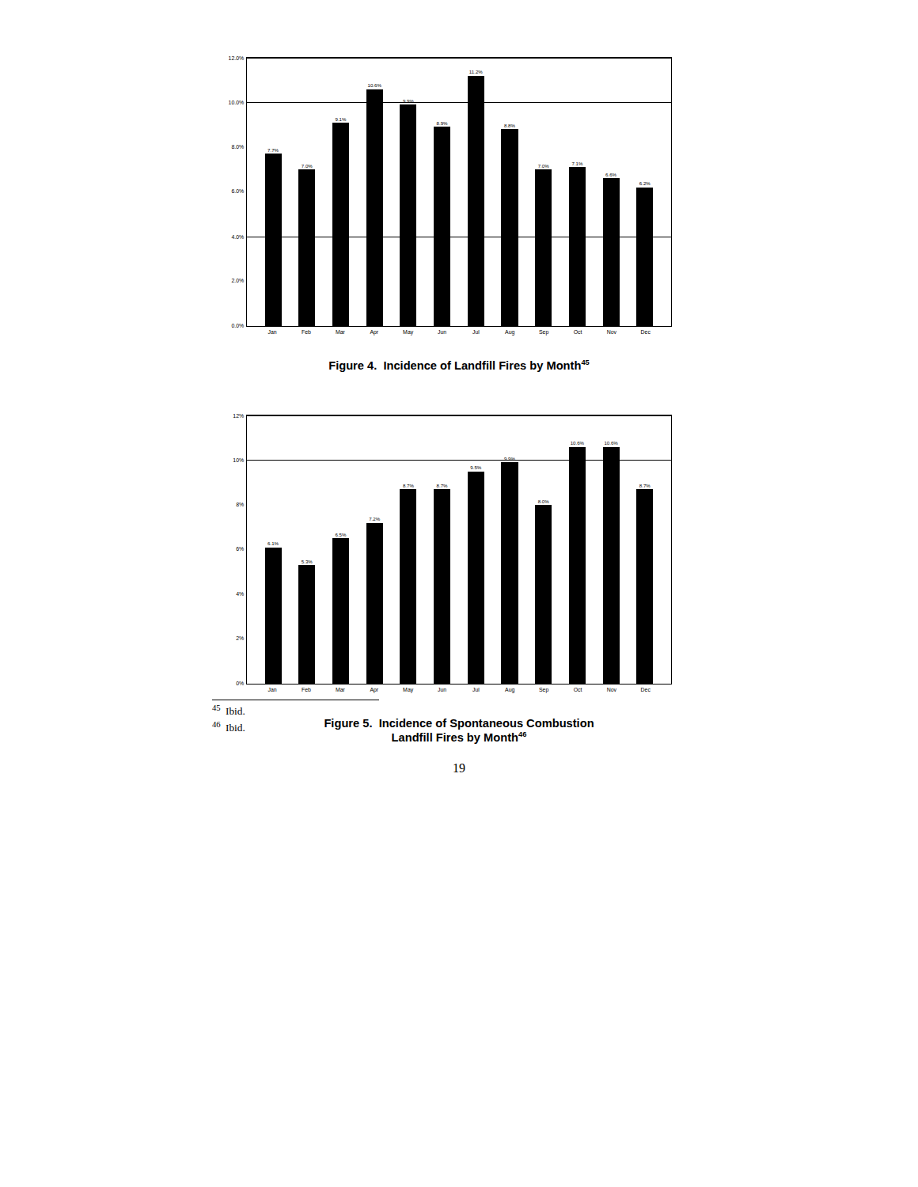12.0%
10.0%
8.0%
6.0%
4.0%
2.0%
0.0%
7.7%
7.0%
9.1%
10.6%
9.9%
8.9%
11.2%
8.8%
7.0%
7.1%
6.6%
6.2%
Jan Feb Mar Apr May Jun Jul Aug Sep Oct Nov Dec
Figure 4. Incidence of Landfill Fires by Month45
12%
10%
8%
6%
4%
2%
0%
6.1%
5.3%
6.5%
7.2%
8.7%
8.7%
9.5%
9.9%
8.0%
10.6%
10.6%
8.7%
Jan Feb Mar Apr May Jun Jul Aug Sep Oct Nov Dec
Figure 5. Incidence of Spontaneous Combustion
Landfill Fires by Month46
45 Ibid.
46 Ibid.
19